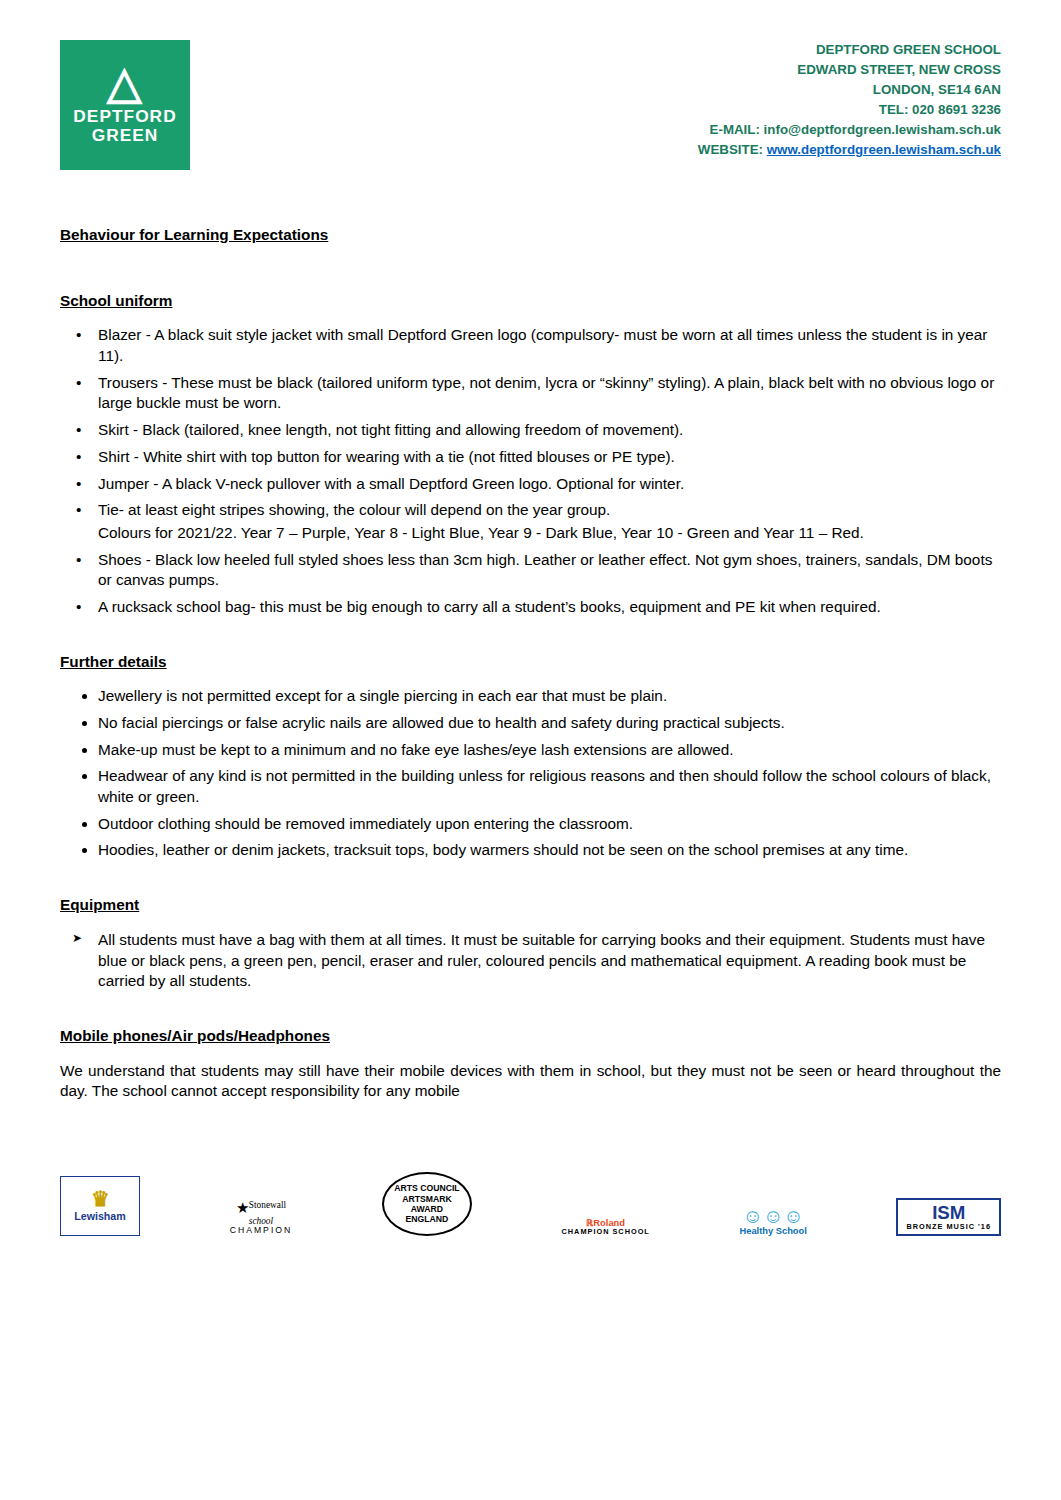△ DEPTFORD
GREEN
DEPTFORD GREEN SCHOOL
EDWARD STREET, NEW CROSS
LONDON, SE14 6AN
TEL: 020 8691 3236
E-MAIL: info@deptfordgreen.lewisham.sch.uk
WEBSITE: www.deptfordgreen.lewisham.sch.uk
Behaviour for Learning Expectations
School uniform
Blazer - A black suit style jacket with small Deptford Green logo (compulsory- must be worn at all times unless the student is in year 11).
Trousers - These must be black (tailored uniform type, not denim, lycra or “skinny” styling). A plain, black belt with no obvious logo or large buckle must be worn.
Skirt - Black (tailored, knee length, not tight fitting and allowing freedom of movement).
Shirt - White shirt with top button for wearing with a tie (not fitted blouses or PE type).
Jumper - A black V-neck pullover with a small Deptford Green logo. Optional for winter.
Tie- at least eight stripes showing, the colour will depend on the year group. Colours for 2021/22. Year 7 – Purple, Year 8 - Light Blue, Year 9 - Dark Blue, Year 10 - Green and Year 11 – Red.
Shoes - Black low heeled full styled shoes less than 3cm high. Leather or leather effect. Not gym shoes, trainers, sandals, DM boots or canvas pumps.
A rucksack school bag- this must be big enough to carry all a student’s books, equipment and PE kit when required.
Further details
Jewellery is not permitted except for a single piercing in each ear that must be plain.
No facial piercings or false acrylic nails are allowed due to health and safety during practical subjects.
Make-up must be kept to a minimum and no fake eye lashes/eye lash extensions are allowed.
Headwear of any kind is not permitted in the building unless for religious reasons and then should follow the school colours of black, white or green.
Outdoor clothing should be removed immediately upon entering the classroom.
Hoodies, leather or denim jackets, tracksuit tops, body warmers should not be seen on the school premises at any time.
Equipment
All students must have a bag with them at all times. It must be suitable for carrying books and their equipment. Students must have blue or black pens, a green pen, pencil, eraser and ruler, coloured pencils and mathematical equipment. A reading book must be carried by all students.
Mobile phones/Air pods/Headphones
We understand that students may still have their mobile devices with them in school, but they must not be seen or heard throughout the day. The school cannot accept responsibility for any mobile
♛ Lewisham
★Stonewall
school CHAMPION
ARTS COUNCIL
ARTSMARK
AWARD
ENGLAND
ℝRoland CHAMPION SCHOOL
☺☺☺ Healthy School
ISM BRONZE MUSIC '16